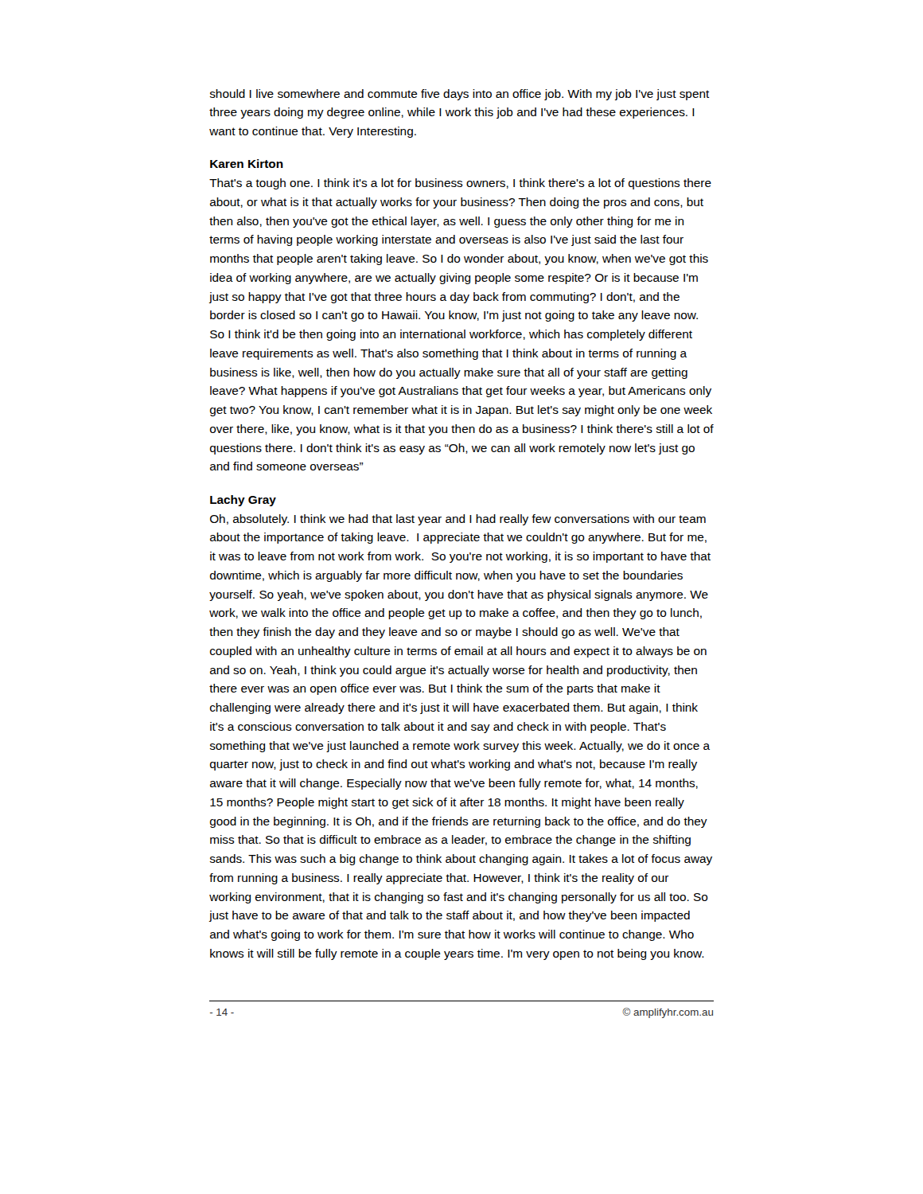should I live somewhere and commute five days into an office job. With my job I've just spent three years doing my degree online, while I work this job and I've had these experiences. I want to continue that. Very Interesting.
Karen Kirton
That's a tough one. I think it's a lot for business owners, I think there's a lot of questions there about, or what is it that actually works for your business? Then doing the pros and cons, but then also, then you've got the ethical layer, as well. I guess the only other thing for me in terms of having people working interstate and overseas is also I've just said the last four months that people aren't taking leave. So I do wonder about, you know, when we've got this idea of working anywhere, are we actually giving people some respite? Or is it because I'm just so happy that I've got that three hours a day back from commuting? I don't, and the border is closed so I can't go to Hawaii. You know, I'm just not going to take any leave now. So I think it'd be then going into an international workforce, which has completely different leave requirements as well. That's also something that I think about in terms of running a business is like, well, then how do you actually make sure that all of your staff are getting leave? What happens if you've got Australians that get four weeks a year, but Americans only get two? You know, I can't remember what it is in Japan. But let's say might only be one week over there, like, you know, what is it that you then do as a business? I think there's still a lot of questions there. I don't think it's as easy as “Oh, we can all work remotely now let's just go and find someone overseas”
Lachy Gray
Oh, absolutely. I think we had that last year and I had really few conversations with our team about the importance of taking leave. I appreciate that we couldn't go anywhere. But for me, it was to leave from not work from work. So you're not working, it is so important to have that downtime, which is arguably far more difficult now, when you have to set the boundaries yourself. So yeah, we've spoken about, you don't have that as physical signals anymore. We work, we walk into the office and people get up to make a coffee, and then they go to lunch, then they finish the day and they leave and so or maybe I should go as well. We've that coupled with an unhealthy culture in terms of email at all hours and expect it to always be on and so on. Yeah, I think you could argue it's actually worse for health and productivity, then there ever was an open office ever was. But I think the sum of the parts that make it challenging were already there and it's just it will have exacerbated them. But again, I think it's a conscious conversation to talk about it and say and check in with people. That's something that we've just launched a remote work survey this week. Actually, we do it once a quarter now, just to check in and find out what's working and what's not, because I'm really aware that it will change. Especially now that we've been fully remote for, what, 14 months, 15 months? People might start to get sick of it after 18 months. It might have been really good in the beginning. It is Oh, and if the friends are returning back to the office, and do they miss that. So that is difficult to embrace as a leader, to embrace the change in the shifting sands. This was such a big change to think about changing again. It takes a lot of focus away from running a business. I really appreciate that. However, I think it's the reality of our working environment, that it is changing so fast and it's changing personally for us all too. So just have to be aware of that and talk to the staff about it, and how they've been impacted and what's going to work for them. I'm sure that how it works will continue to change. Who knows it will still be fully remote in a couple years time. I'm very open to not being you know.
- 14 -
© amplifyhr.com.au